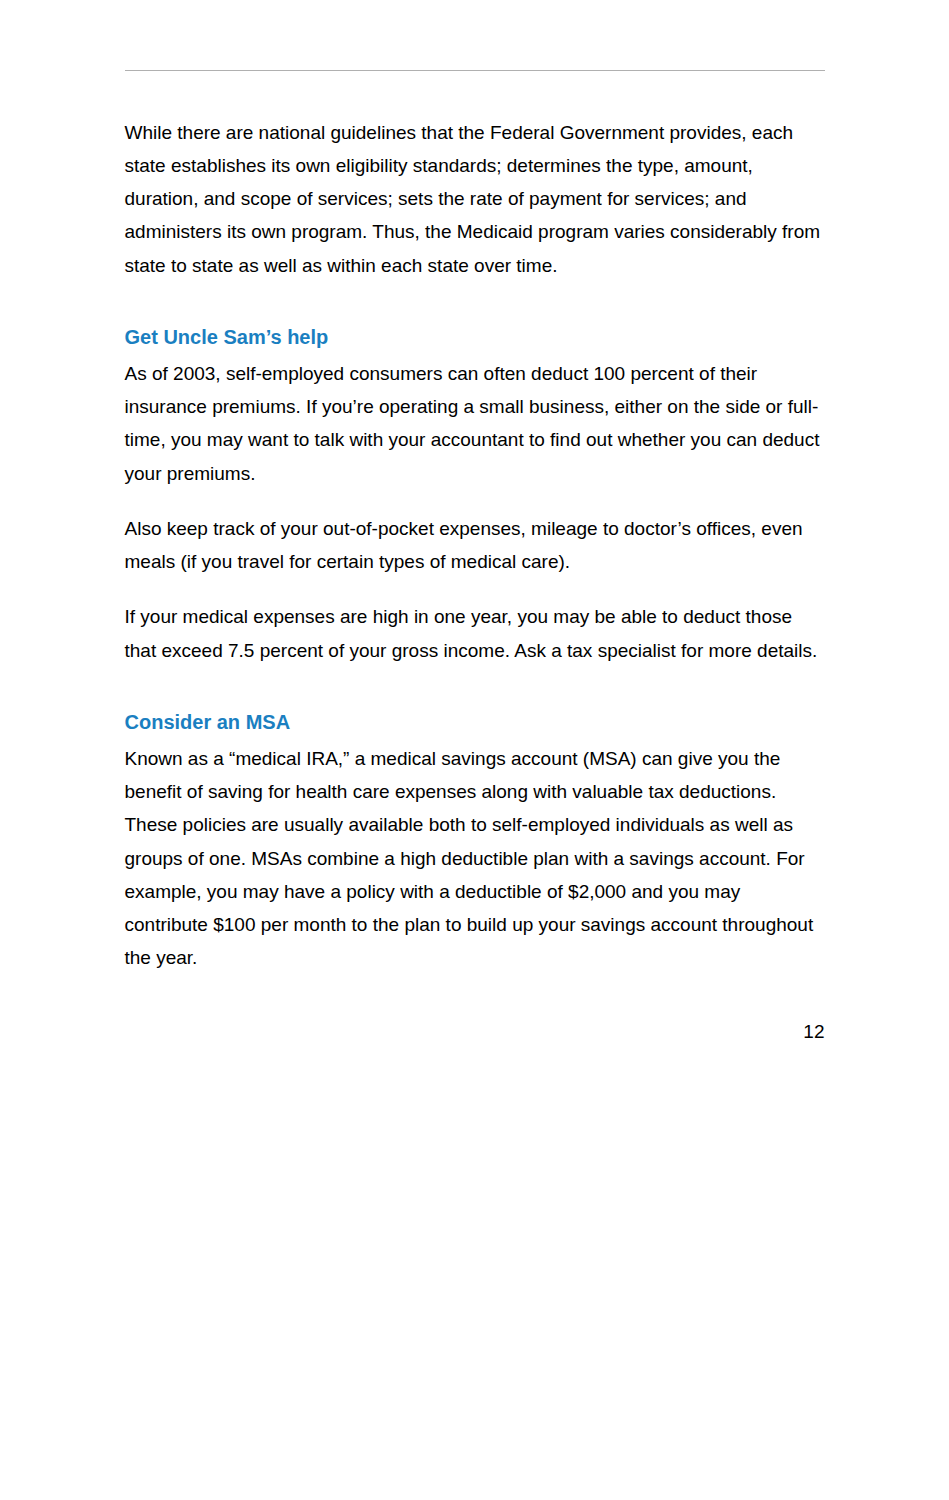While there are national guidelines that the Federal Government provides, each state establishes its own eligibility standards; determines the type, amount, duration, and scope of services; sets the rate of payment for services; and administers its own program. Thus, the Medicaid program varies considerably from state to state as well as within each state over time.
Get Uncle Sam’s help
As of 2003, self-employed consumers can often deduct 100 percent of their insurance premiums. If you’re operating a small business, either on the side or full-time, you may want to talk with your accountant to find out whether you can deduct your premiums.
Also keep track of your out-of-pocket expenses, mileage to doctor’s offices, even meals (if you travel for certain types of medical care).
If your medical expenses are high in one year, you may be able to deduct those that exceed 7.5 percent of your gross income. Ask a tax specialist for more details.
Consider an MSA
Known as a “medical IRA,” a medical savings account (MSA) can give you the benefit of saving for health care expenses along with valuable tax deductions. These policies are usually available both to self-employed individuals as well as groups of one. MSAs combine a high deductible plan with a savings account. For example, you may have a policy with a deductible of $2,000 and you may contribute $100 per month to the plan to build up your savings account throughout the year.
12